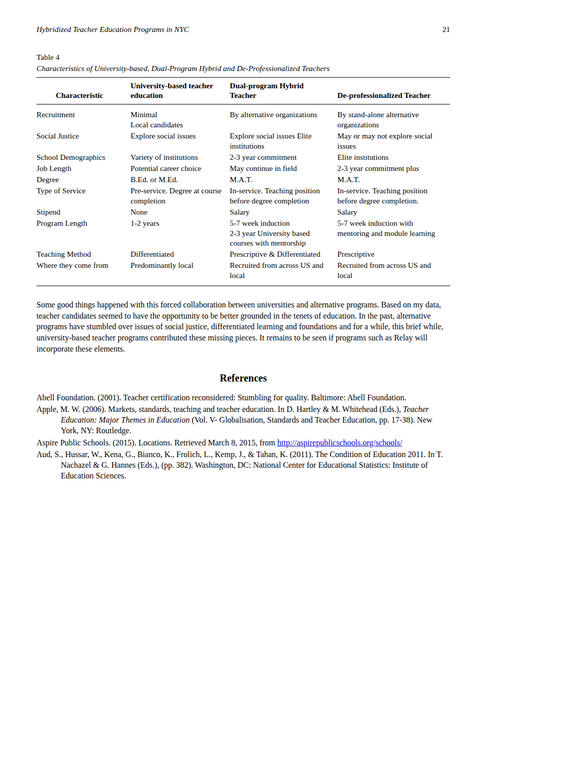Hybridized Teacher Education Programs in NYC 21
Table 4
Characteristics of University-based, Dual-Program Hybrid and De-Professionalized Teachers
| Characteristic | University-based teacher education | Dual-program Hybrid Teacher | De-professionalized Teacher |
| --- | --- | --- | --- |
| Recruitment | Minimal Local candidates | By alternative organizations | By stand-alone alternative organizations |
| Social Justice | Explore social issues | Explore social issues Elite institutions | May or may not explore social issues |
| School Demographics | Variety of institutions | 2-3 year commitment | Elite institutions |
| Job Length | Potential career choice | May continue in field | 2-3 year commitment plus |
| Degree | B.Ed. or M.Ed. | M.A.T. | M.A.T. |
| Type of Service | Pre-service. Degree at course completion | In-service. Teaching position before degree completion | In-service. Teaching position before degree completion. |
| Stipend | None | Salary | Salary |
| Program Length | 1-2 years | 5-7 week induction 2-3 year University based courses with mentorship | 5-7 week induction with mentoring and module learning |
| Teaching Method | Differentiated | Prescriptive & Differentiated | Prescriptive |
| Where they come from | Predominantly local | Recruited from across US and local | Recruited from across US and local |
Some good things happened with this forced collaboration between universities and alternative programs. Based on my data, teacher candidates seemed to have the opportunity to be better grounded in the tenets of education. In the past, alternative programs have stumbled over issues of social justice, differentiated learning and foundations and for a while, this brief while, university-based teacher programs contributed these missing pieces. It remains to be seen if programs such as Relay will incorporate these elements.
References
Abell Foundation. (2001). Teacher certification reconsidered: Stumbling for quality. Baltimore: Abell Foundation.
Apple, M. W. (2006). Markets, standards, teaching and teacher education. In D. Hartley & M. Whitehead (Eds.), Teacher Education: Major Themes in Education (Vol. V- Globalisation, Standards and Teacher Education, pp. 17-38). New York, NY: Routledge.
Aspire Public Schools. (2015). Locations. Retrieved March 8, 2015, from http://aspirepublicschools.org/schools/
Aud, S., Hussar, W., Kena, G., Bianco, K., Frolich, L., Kemp, J., & Tahan, K. (2011). The Condition of Education 2011. In T. Nachazel & G. Hannes (Eds.), (pp. 382). Washington, DC: National Center for Educational Statistics: Institute of Education Sciences.